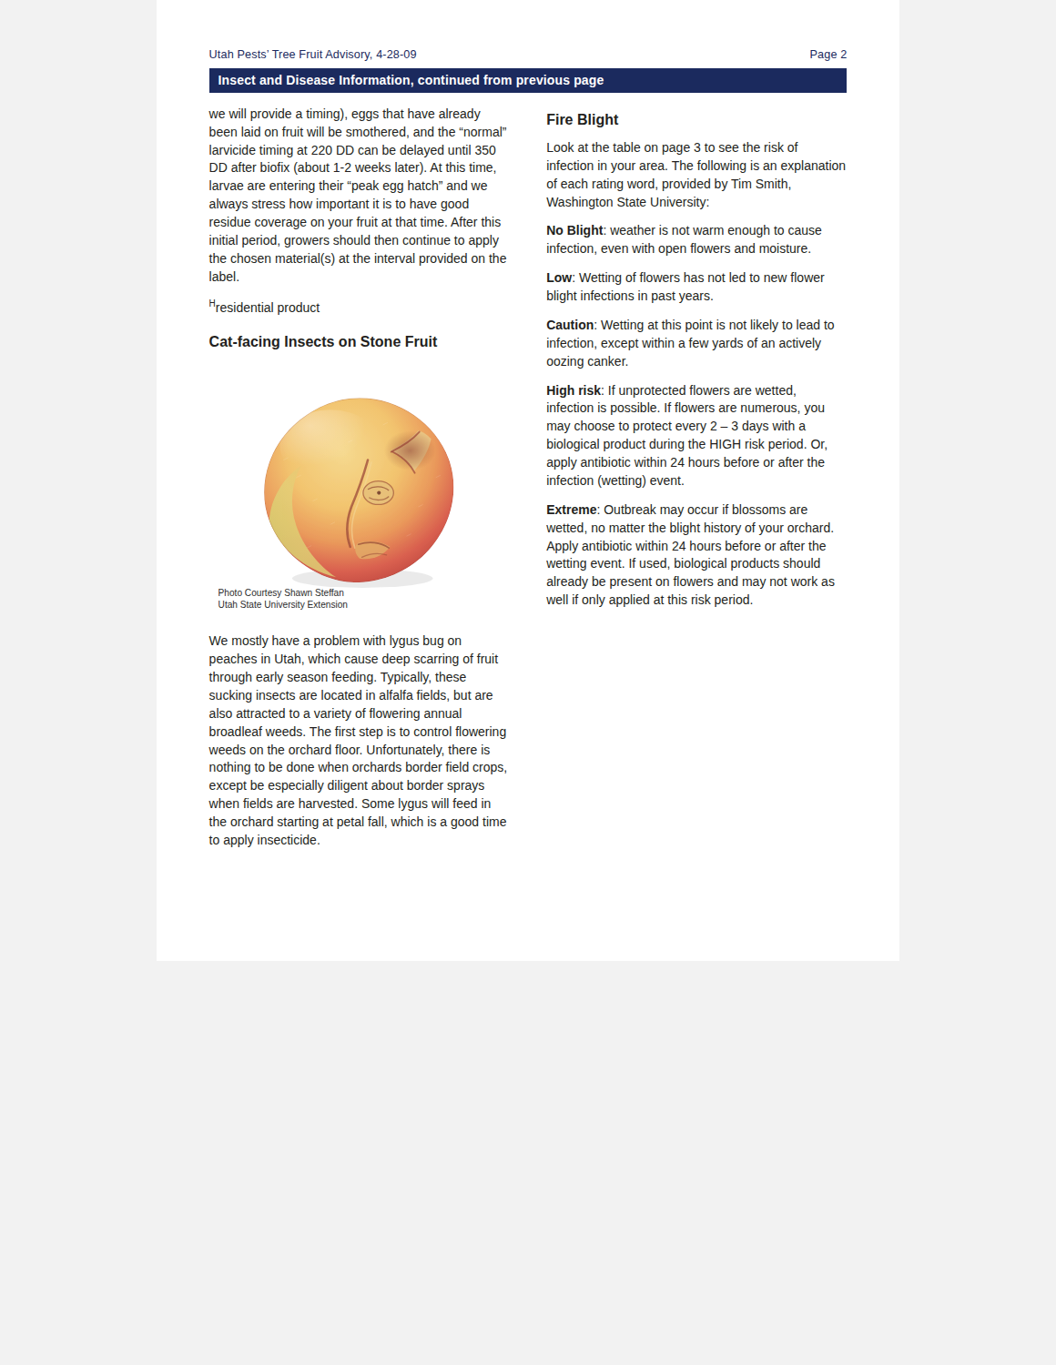Utah Pests’ Tree Fruit Advisory, 4-28-09
Page 2
Insect and Disease Information, continued from previous page
we will provide a timing), eggs that have already been laid on fruit will be smothered, and the “normal” larvicide timing at 220 DD can be delayed until 350 DD after biofix (about 1-2 weeks later). At this time, larvae are entering their “peak egg hatch” and we always stress how important it is to have good residue coverage on your fruit at that time. After this initial period, growers should then continue to apply the chosen material(s) at the interval provided on the label.
Hresidential product
Cat-facing Insects on Stone Fruit
Photo Courtesy Shawn Steffan
Utah State University Extension
We mostly have a problem with lygus bug on peaches in Utah, which cause deep scarring of fruit through early season feeding. Typically, these sucking insects are located in alfalfa fields, but are also attracted to a variety of flowering annual broadleaf weeds. The first step is to control flowering weeds on the orchard floor. Unfortunately, there is nothing to be done when orchards border field crops, except be especially diligent about border sprays when fields are harvested. Some lygus will feed in the orchard starting at petal fall, which is a good time to apply insecticide.
Fire Blight
Look at the table on page 3 to see the risk of infection in your area. The following is an explanation of each rating word, provided by Tim Smith, Washington State University:
No Blight: weather is not warm enough to cause infection, even with open flowers and moisture.
Low: Wetting of flowers has not led to new flower blight infections in past years.
Caution: Wetting at this point is not likely to lead to infection, except within a few yards of an actively oozing canker.
High risk: If unprotected flowers are wetted, infection is possible. If flowers are numerous, you may choose to protect every 2 – 3 days with a biological product during the HIGH risk period. Or, apply antibiotic within 24 hours before or after the infection (wetting) event.
Extreme: Outbreak may occur if blossoms are wetted, no matter the blight history of your orchard. Apply antibiotic within 24 hours before or after the wetting event. If used, biological products should already be present on flowers and may not work as well if only applied at this risk period.